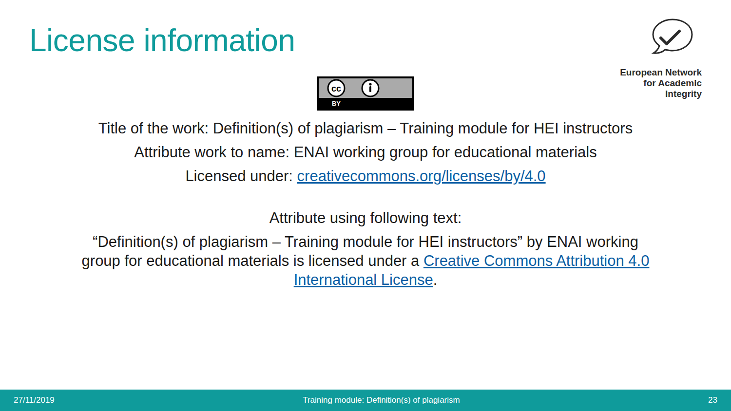European Network
for Academic
Integrity
License information
cc BY
Title of the work: Definition(s) of plagiarism – Training module for HEI instructors
Attribute work to name: ENAI working group for educational materials
Licensed under: creativecommons.org/licenses/by/4.0
Attribute using following text:
“Definition(s) of plagiarism – Training module for HEI instructors” by ENAI working group for educational materials is licensed under a Creative Commons Attribution 4.0 International License.
27/11/2019 Training module: Definition(s) of plagiarism 23